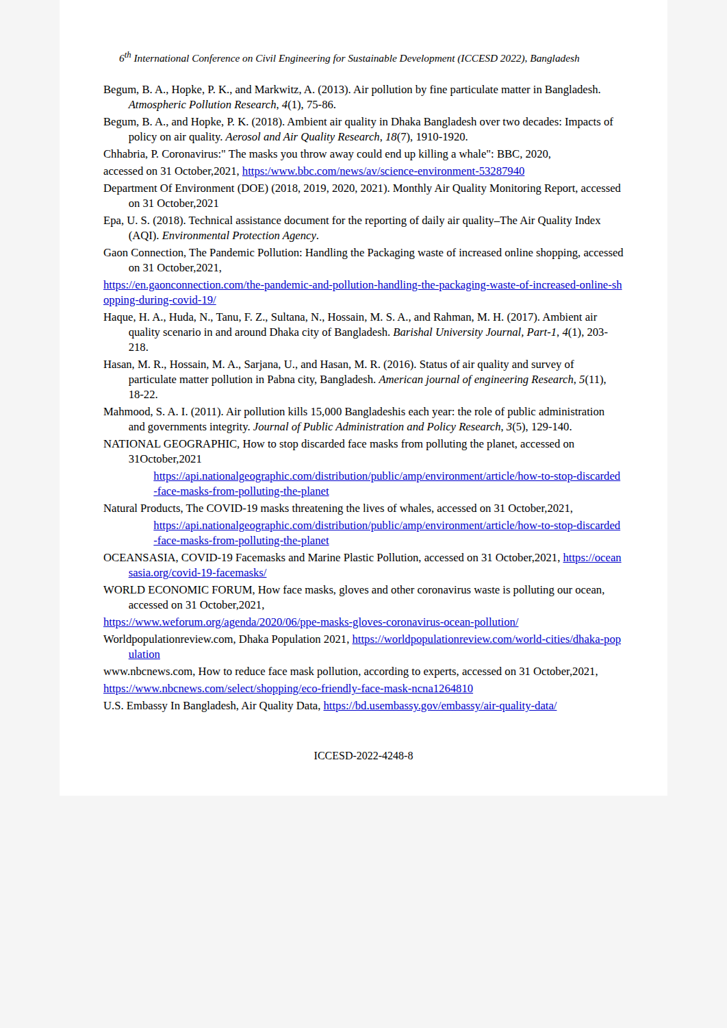6th International Conference on Civil Engineering for Sustainable Development (ICCESD 2022), Bangladesh
Begum, B. A., Hopke, P. K., and Markwitz, A. (2013). Air pollution by fine particulate matter in Bangladesh. Atmospheric Pollution Research, 4(1), 75-86.
Begum, B. A., and Hopke, P. K. (2018). Ambient air quality in Dhaka Bangladesh over two decades: Impacts of policy on air quality. Aerosol and Air Quality Research, 18(7), 1910-1920.
Chhabria, P. Coronavirus:" The masks you throw away could end up killing a whale": BBC, 2020,
accessed on 31 October,2021, https:/www.bbc.com/news/av/science-environment-53287940
Department Of Environment (DOE) (2018, 2019, 2020, 2021). Monthly Air Quality Monitoring Report, accessed on 31 October,2021
Epa, U. S. (2018). Technical assistance document for the reporting of daily air quality–The Air Quality Index (AQI). Environmental Protection Agency.
Gaon Connection, The Pandemic Pollution: Handling the Packaging waste of increased online shopping, accessed on 31 October,2021,
https://en.gaonconnection.com/the-pandemic-and-pollution-handling-the-packaging-waste-of-increased-online-shopping-during-covid-19/
Haque, H. A., Huda, N., Tanu, F. Z., Sultana, N., Hossain, M. S. A., and Rahman, M. H. (2017). Ambient air quality scenario in and around Dhaka city of Bangladesh. Barishal University Journal, Part-1, 4(1), 203-218.
Hasan, M. R., Hossain, M. A., Sarjana, U., and Hasan, M. R. (2016). Status of air quality and survey of particulate matter pollution in Pabna city, Bangladesh. American journal of engineering Research, 5(11), 18-22.
Mahmood, S. A. I. (2011). Air pollution kills 15,000 Bangladeshis each year: the role of public administration and governments integrity. Journal of Public Administration and Policy Research, 3(5), 129-140.
NATIONAL GEOGRAPHIC, How to stop discarded face masks from polluting the planet, accessed on 31October,2021
https://api.nationalgeographic.com/distribution/public/amp/environment/article/how-to-stop-discarded-face-masks-from-polluting-the-planet
Natural Products, The COVID-19 masks threatening the lives of whales, accessed on 31 October,2021,
https://api.nationalgeographic.com/distribution/public/amp/environment/article/how-to-stop-discarded-face-masks-from-polluting-the-planet
OCEANSASIA, COVID-19 Facemasks and Marine Plastic Pollution, accessed on 31 October,2021, https://oceansasia.org/covid-19-facemasks/
WORLD ECONOMIC FORUM, How face masks, gloves and other coronavirus waste is polluting our ocean, accessed on 31 October,2021,
https://www.weforum.org/agenda/2020/06/ppe-masks-gloves-coronavirus-ocean-pollution/
Worldpopulationreview.com, Dhaka Population 2021, https://worldpopulationreview.com/world-cities/dhaka-population
www.nbcnews.com, How to reduce face mask pollution, according to experts, accessed on 31 October,2021,
https://www.nbcnews.com/select/shopping/eco-friendly-face-mask-ncna1264810
U.S. Embassy In Bangladesh, Air Quality Data, https://bd.usembassy.gov/embassy/air-quality-data/
ICCESD-2022-4248-8